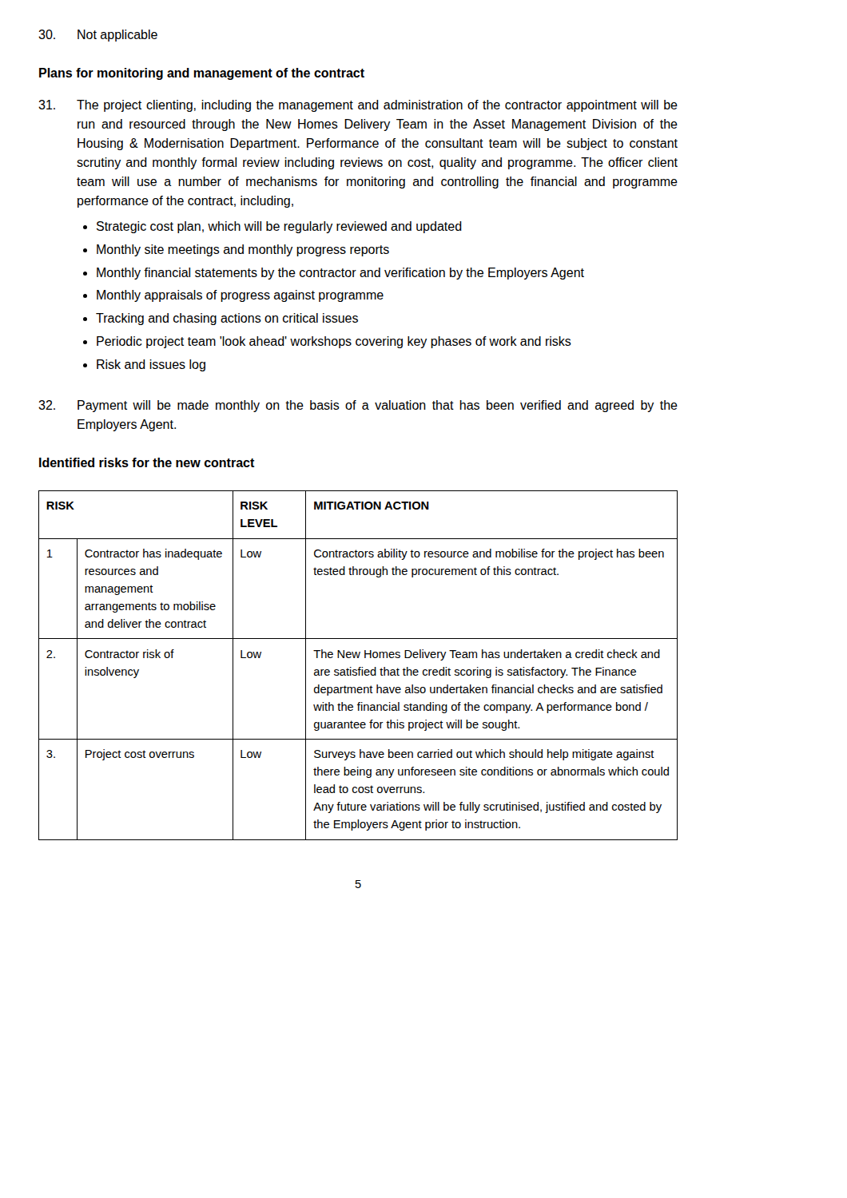30.
Not applicable
Plans for monitoring and management of the contract
31.
The project clienting, including the management and administration of the contractor appointment will be run and resourced through the New Homes Delivery Team in the Asset Management Division of the Housing & Modernisation Department. Performance of the consultant team will be subject to constant scrutiny and monthly formal review including reviews on cost, quality and programme. The officer client team will use a number of mechanisms for monitoring and controlling the financial and programme performance of the contract, including,
Strategic cost plan, which will be regularly reviewed and updated
Monthly site meetings and monthly progress reports
Monthly financial statements by the contractor and verification by the Employers Agent
Monthly appraisals of progress against programme
Tracking and chasing actions on critical issues
Periodic project team 'look ahead' workshops covering key phases of work and risks
Risk and issues log
32.
Payment will be made monthly on the basis of a valuation that has been verified and agreed by the Employers Agent.
Identified risks for the new contract
| RISK | RISK LEVEL | MITIGATION ACTION |
| --- | --- | --- |
| 1 | Contractor has inadequate resources and management arrangements to mobilise and deliver the contract | Low | Contractors ability to resource and mobilise for the project has been tested through the procurement of this contract. |
| 2. | Contractor risk of insolvency | Low | The New Homes Delivery Team has undertaken a credit check and are satisfied that the credit scoring is satisfactory. The Finance department have also undertaken financial checks and are satisfied with the financial standing of the company. A performance bond / guarantee for this project will be sought. |
| 3. | Project cost overruns | Low | Surveys have been carried out which should help mitigate against there being any unforeseen site conditions or abnormals which could lead to cost overruns. Any future variations will be fully scrutinised, justified and costed by the Employers Agent prior to instruction. |
5